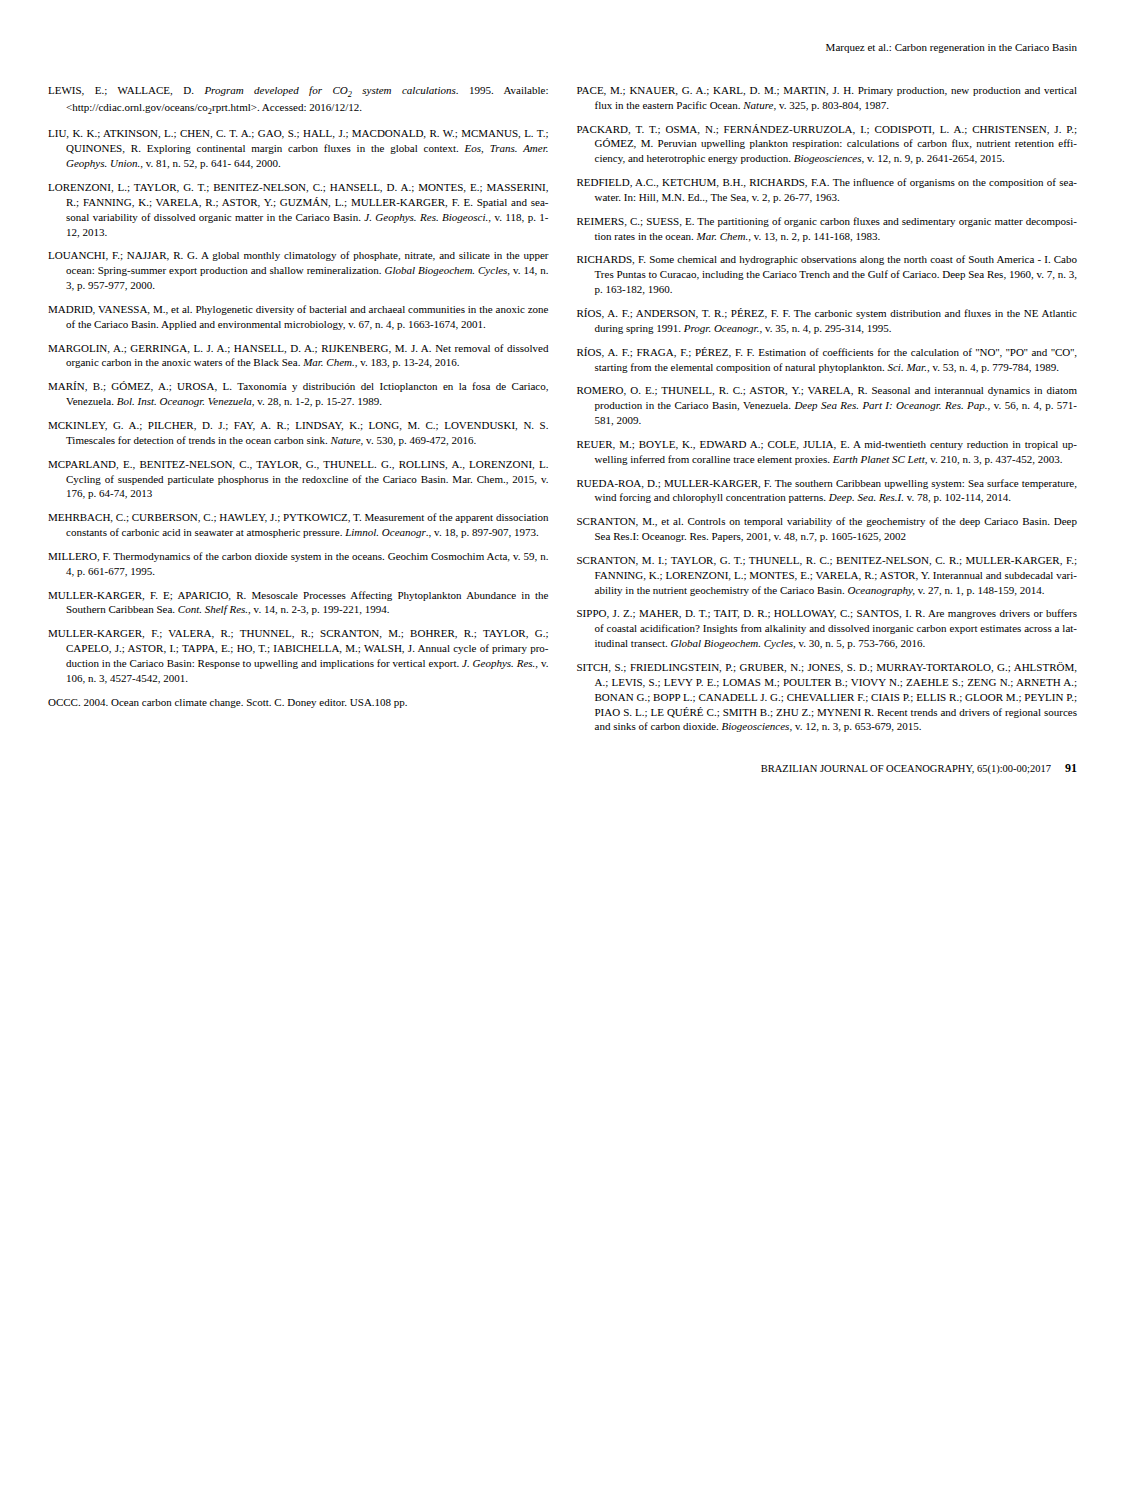Marquez et al.: Carbon regeneration in the Cariaco Basin
LEWIS, E.; WALLACE, D. Program developed for CO2 system calculations. 1995. Available:<http://cdiac.ornl.gov/oceans/co2rprt.html>. Accessed: 2016/12/12.
LIU, K. K.; ATKINSON, L.; CHEN, C. T. A.; GAO, S.; HALL, J.; MACDONALD, R. W.; MCMANUS, L. T.; QUINONES, R. Exploring continental margin carbon fluxes in the global context. Eos, Trans. Amer. Geophys. Union., v. 81, n. 52, p. 641- 644, 2000.
LORENZONI, L.; TAYLOR, G. T.; BENITEZ-NELSON, C.; HANSELL, D. A.; MONTES, E.; MASSERINI, R.; FANNING, K.; VARELA, R.; ASTOR, Y.; GUZMÁN, L.; MULLER-KARGER, F. E. Spatial and seasonal variability of dissolved organic matter in the Cariaco Basin. J. Geophys. Res. Biogeosci., v. 118, p. 1-12, 2013.
LOUANCHI, F.; NAJJAR, R. G. A global monthly climatology of phosphate, nitrate, and silicate in the upper ocean: Spring-summer export production and shallow remineralization. Global Biogeochem. Cycles, v. 14, n. 3, p. 957-977, 2000.
MADRID, VANESSA, M., et al. Phylogenetic diversity of bacterial and archaeal communities in the anoxic zone of the Cariaco Basin. Applied and environmental microbiology, v. 67, n. 4, p. 1663-1674, 2001.
MARGOLIN, A.; GERRINGA, L. J. A.; HANSELL, D. A.; RIJKENBERG, M. J. A. Net removal of dissolved organic carbon in the anoxic waters of the Black Sea. Mar. Chem., v. 183, p. 13-24, 2016.
MARÍN, B.; GÓMEZ, A.; UROSA, L. Taxonomía y distribución del Ictioplancton en la fosa de Cariaco, Venezuela. Bol. Inst. Oceanogr. Venezuela, v. 28, n. 1-2, p. 15-27. 1989.
MCKINLEY, G. A.; PILCHER, D. J.; FAY, A. R.; LINDSAY, K.; LONG, M. C.; LOVENDUSKI, N. S. Timescales for detection of trends in the ocean carbon sink. Nature, v. 530, p. 469-472, 2016.
MCPARLAND, E., BENITEZ-NELSON, C., TAYLOR, G., THUNELL. G., ROLLINS, A., LORENZONI, L. Cycling of suspended particulate phosphorus in the redoxcline of the Cariaco Basin. Mar. Chem., 2015, v. 176, p. 64-74, 2013
MEHRBACH, C.; CURBERSON, C.; HAWLEY, J.; PYTKOWICZ, T. Measurement of the apparent dissociation constants of carbonic acid in seawater at atmospheric pressure. Limnol. Oceanogr., v. 18, p. 897-907, 1973.
MILLERO, F. Thermodynamics of the carbon dioxide system in the oceans. Geochim Cosmochim Acta, v. 59, n. 4, p. 661-677, 1995.
MULLER-KARGER, F. E; APARICIO, R. Mesoscale Processes Affecting Phytoplankton Abundance in the Southern Caribbean Sea. Cont. Shelf Res., v. 14, n. 2-3, p. 199-221, 1994.
MULLER-KARGER, F.; VALERA, R.; THUNNEL, R.; SCRANTON, M.; BOHRER, R.; TAYLOR, G.; CAPELO, J.; ASTOR, I.; TAPPA, E.; HO, T.; IABICHELLA, M.; WALSH, J. Annual cycle of primary production in the Cariaco Basin: Response to upwelling and implications for vertical export. J. Geophys. Res., v. 106, n. 3, 4527-4542, 2001.
OCCC. 2004. Ocean carbon climate change. Scott. C. Doney editor. USA.108 pp.
PACE, M.; KNAUER, G. A.; KARL, D. M.; MARTIN, J. H. Primary production, new production and vertical flux in the eastern Pacific Ocean. Nature, v. 325, p. 803-804, 1987.
PACKARD, T. T.; OSMA, N.; FERNÁNDEZ-URRUZOLA, I.; CODISPOTI, L. A.; CHRISTENSEN, J. P.; GÓMEZ, M. Peruvian upwelling plankton respiration: calculations of carbon flux, nutrient retention efficiency, and heterotrophic energy production. Biogeosciences, v. 12, n. 9, p. 2641-2654, 2015.
REDFIELD, A.C., KETCHUM, B.H., RICHARDS, F.A. The influence of organisms on the composition of seawater. In: Hill, M.N. Ed.., The Sea, v. 2, p. 26-77, 1963.
REIMERS, C.; SUESS, E. The partitioning of organic carbon fluxes and sedimentary organic matter decomposition rates in the ocean. Mar. Chem., v. 13, n. 2, p. 141-168, 1983.
RICHARDS, F. Some chemical and hydrographic observations along the north coast of South America - I. Cabo Tres Puntas to Curacao, including the Cariaco Trench and the Gulf of Cariaco. Deep Sea Res, 1960, v. 7, n. 3, p. 163-182, 1960.
RÍOS, A. F.; ANDERSON, T. R.; PÉREZ, F. F. The carbonic system distribution and fluxes in the NE Atlantic during spring 1991. Progr. Oceanogr., v. 35, n. 4, p. 295-314, 1995.
RÍOS, A. F.; FRAGA, F.; PÉREZ, F. F. Estimation of coefficients for the calculation of ''NO'', ''PO'' and ''CO'', starting from the elemental composition of natural phytoplankton. Sci. Mar., v. 53, n. 4, p. 779-784, 1989.
ROMERO, O. E.; THUNELL, R. C.; ASTOR, Y.; VARELA, R. Seasonal and interannual dynamics in diatom production in the Cariaco Basin, Venezuela. Deep Sea Res. Part I: Oceanogr. Res. Pap., v. 56, n. 4, p. 571-581, 2009.
REUER, M.; BOYLE, K., EDWARD A.; COLE, JULIA, E. A mid-twentieth century reduction in tropical upwelling inferred from coralline trace element proxies. Earth Planet SC Lett, v. 210, n. 3, p. 437-452, 2003.
RUEDA-ROA, D.; MULLER-KARGER, F. The southern Caribbean upwelling system: Sea surface temperature, wind forcing and chlorophyll concentration patterns. Deep. Sea. Res.I. v. 78, p. 102-114, 2014.
SCRANTON, M., et al. Controls on temporal variability of the geochemistry of the deep Cariaco Basin. Deep Sea Res.I: Oceanogr. Res. Papers, 2001, v. 48, n.7, p. 1605-1625, 2002
SCRANTON, M. I.; TAYLOR, G. T.; THUNELL, R. C.; BENITEZ-NELSON, C. R.; MULLER-KARGER, F.; FANNING, K.; LORENZONI, L.; MONTES, E.; VARELA, R.; ASTOR, Y. Interannual and subdecadal variability in the nutrient geochemistry of the Cariaco Basin. Oceanography, v. 27, n. 1, p. 148-159, 2014.
SIPPO, J. Z.; MAHER, D. T.; TAIT, D. R.; HOLLOWAY, C.; SANTOS, I. R. Are mangroves drivers or buffers of coastal acidification? Insights from alkalinity and dissolved inorganic carbon export estimates across a latitudinal transect. Global Biogeochem. Cycles, v. 30, n. 5, p. 753-766, 2016.
SITCH, S.; FRIEDLINGSTEIN, P.; GRUBER, N.; JONES, S. D.; MURRAY-TORTAROLO, G.; AHLSTRÖM, A.; LEVIS, S.; LEVY P. E.; LOMAS M.; POULTER B.; VIOVY N.; ZAEHLE S.; ZENG N.; ARNETH A.; BONAN G.; BOPP L.; CANADELL J. G.; CHEVALLIER F.; CIAIS P.; ELLIS R.; GLOOR M.; PEYLIN P.; PIAO S. L.; LE QUÉRÉ C.; SMITH B.; ZHU Z.; MYNENI R. Recent trends and drivers of regional sources and sinks of carbon dioxide. Biogeosciences, v. 12, n. 3, p. 653-679, 2015.
BRAZILIAN JOURNAL OF OCEANOGRAPHY, 65(1):00-00;2017 91